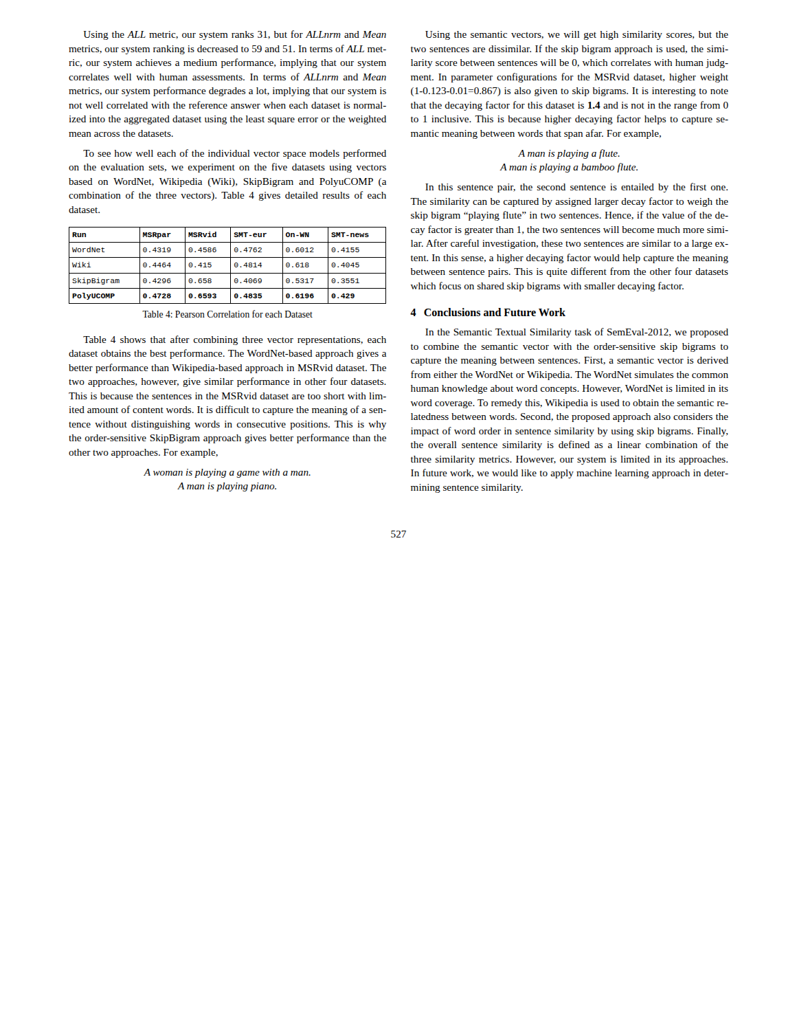Using the ALL metric, our system ranks 31, but for ALLnrm and Mean metrics, our system ranking is decreased to 59 and 51. In terms of ALL metric, our system achieves a medium performance, implying that our system correlates well with human assessments. In terms of ALLnrm and Mean metrics, our system performance degrades a lot, implying that our system is not well correlated with the reference answer when each dataset is normalized into the aggregated dataset using the least square error or the weighted mean across the datasets.
To see how well each of the individual vector space models performed on the evaluation sets, we experiment on the five datasets using vectors based on WordNet, Wikipedia (Wiki), SkipBigram and PolyuCOMP (a combination of the three vectors). Table 4 gives detailed results of each dataset.
| Run | MSRpar | MSRvid | SMT-eur | On-WN | SMT-news |
| --- | --- | --- | --- | --- | --- |
| WordNet | 0.4319 | 0.4586 | 0.4762 | 0.6012 | 0.4155 |
| Wiki | 0.4464 | 0.415 | 0.4814 | 0.618 | 0.4045 |
| SkipBigram | 0.4296 | 0.658 | 0.4069 | 0.5317 | 0.3551 |
| PolyUCOMP | 0.4728 | 0.6593 | 0.4835 | 0.6196 | 0.429 |
Table 4: Pearson Correlation for each Dataset
Table 4 shows that after combining three vector representations, each dataset obtains the best performance. The WordNet-based approach gives a better performance than Wikipedia-based approach in MSRvid dataset. The two approaches, however, give similar performance in other four datasets. This is because the sentences in the MSRvid dataset are too short with limited amount of content words. It is difficult to capture the meaning of a sentence without distinguishing words in consecutive positions. This is why the order-sensitive SkipBigram approach gives better performance than the other two approaches. For example,
A woman is playing a game with a man.
A man is playing piano.
Using the semantic vectors, we will get high similarity scores, but the two sentences are dissimilar. If the skip bigram approach is used, the similarity score between sentences will be 0, which correlates with human judgment. In parameter configurations for the MSRvid dataset, higher weight (1-0.123-0.01=0.867) is also given to skip bigrams. It is interesting to note that the decaying factor for this dataset is 1.4 and is not in the range from 0 to 1 inclusive. This is because higher decaying factor helps to capture semantic meaning between words that span afar. For example,
A man is playing a flute.
A man is playing a bamboo flute.
In this sentence pair, the second sentence is entailed by the first one. The similarity can be captured by assigned larger decay factor to weigh the skip bigram “playing flute” in two sentences. Hence, if the value of the decay factor is greater than 1, the two sentences will become much more similar. After careful investigation, these two sentences are similar to a large extent. In this sense, a higher decaying factor would help capture the meaning between sentence pairs. This is quite different from the other four datasets which focus on shared skip bigrams with smaller decaying factor.
4 Conclusions and Future Work
In the Semantic Textual Similarity task of SemEval-2012, we proposed to combine the semantic vector with the order-sensitive skip bigrams to capture the meaning between sentences. First, a semantic vector is derived from either the WordNet or Wikipedia. The WordNet simulates the common human knowledge about word concepts. However, WordNet is limited in its word coverage. To remedy this, Wikipedia is used to obtain the semantic relatedness between words. Second, the proposed approach also considers the impact of word order in sentence similarity by using skip bigrams. Finally, the overall sentence similarity is defined as a linear combination of the three similarity metrics. However, our system is limited in its approaches. In future work, we would like to apply machine learning approach in determining sentence similarity.
527